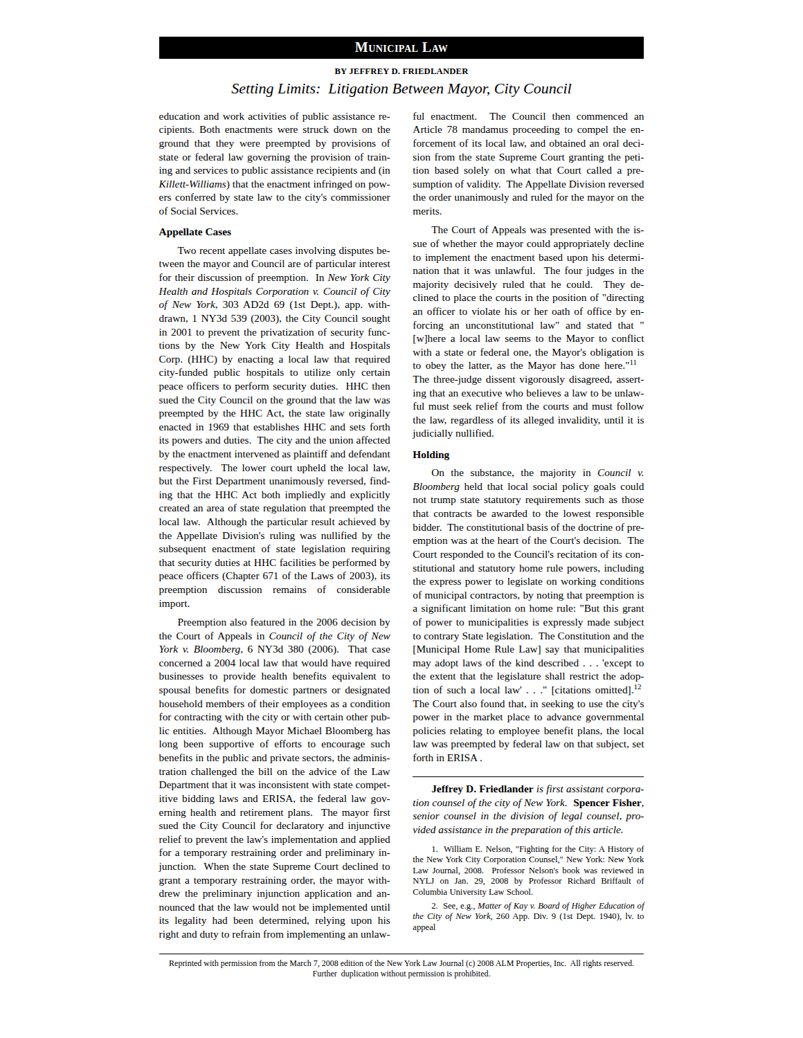Municipal Law
BY JEFFREY D. FRIEDLANDER
Setting Limits: Litigation Between Mayor, City Council
education and work activities of public assistance recipients. Both enactments were struck down on the ground that they were preempted by provisions of state or federal law governing the provision of training and services to public assistance recipients and (in Killett-Williams) that the enactment infringed on powers conferred by state law to the city's commissioner of Social Services.
Appellate Cases
Two recent appellate cases involving disputes between the mayor and Council are of particular interest for their discussion of preemption. In New York City Health and Hospitals Corporation v. Council of City of New York, 303 AD2d 69 (1st Dept.), app. withdrawn, 1 NY3d 539 (2003), the City Council sought in 2001 to prevent the privatization of security functions by the New York City Health and Hospitals Corp. (HHC) by enacting a local law that required city-funded public hospitals to utilize only certain peace officers to perform security duties. HHC then sued the City Council on the ground that the law was preempted by the HHC Act, the state law originally enacted in 1969 that establishes HHC and sets forth its powers and duties. The city and the union affected by the enactment intervened as plaintiff and defendant respectively. The lower court upheld the local law, but the First Department unanimously reversed, finding that the HHC Act both impliedly and explicitly created an area of state regulation that preempted the local law. Although the particular result achieved by the Appellate Division's ruling was nullified by the subsequent enactment of state legislation requiring that security duties at HHC facilities be performed by peace officers (Chapter 671 of the Laws of 2003), its preemption discussion remains of considerable import.
Preemption also featured in the 2006 decision by the Court of Appeals in Council of the City of New York v. Bloomberg, 6 NY3d 380 (2006). That case concerned a 2004 local law that would have required businesses to provide health benefits equivalent to spousal benefits for domestic partners or designated household members of their employees as a condition for contracting with the city or with certain other public entities. Although Mayor Michael Bloomberg has long been supportive of efforts to encourage such benefits in the public and private sectors, the administration challenged the bill on the advice of the Law Department that it was inconsistent with state competitive bidding laws and ERISA, the federal law governing health and retirement plans. The mayor first sued the City Council for declaratory and injunctive relief to prevent the law's implementation and applied for a temporary restraining order and preliminary injunction. When the state Supreme Court declined to grant a temporary restraining order, the mayor withdrew the preliminary injunction application and announced that the law would not be implemented until its legality had been determined, relying upon his right and duty to refrain from implementing an unlawful enactment. The Council then commenced an Article 78 mandamus proceeding to compel the enforcement of its local law, and obtained an oral decision from the state Supreme Court granting the petition based solely on what that Court called a presumption of validity. The Appellate Division reversed the order unanimously and ruled for the mayor on the merits.
The Court of Appeals was presented with the issue of whether the mayor could appropriately decline to implement the enactment based upon his determination that it was unlawful. The four judges in the majority decisively ruled that he could. They declined to place the courts in the position of "directing an officer to violate his or her oath of office by enforcing an unconstitutional law" and stated that "[w]here a local law seems to the Mayor to conflict with a state or federal one, the Mayor's obligation is to obey the latter, as the Mayor has done here."11 The three-judge dissent vigorously disagreed, asserting that an executive who believes a law to be unlawful must seek relief from the courts and must follow the law, regardless of its alleged invalidity, until it is judicially nullified.
Holding
On the substance, the majority in Council v. Bloomberg held that local social policy goals could not trump state statutory requirements such as those that contracts be awarded to the lowest responsible bidder. The constitutional basis of the doctrine of preemption was at the heart of the Court's decision. The Court responded to the Council's recitation of its constitutional and statutory home rule powers, including the express power to legislate on working conditions of municipal contractors, by noting that preemption is a significant limitation on home rule: "But this grant of power to municipalities is expressly made subject to contrary State legislation. The Constitution and the [Municipal Home Rule Law] say that municipalities may adopt laws of the kind described . . . 'except to the extent that the legislature shall restrict the adoption of such a local law' . . ." [citations omitted].12 The Court also found that, in seeking to use the city's power in the market place to advance governmental policies relating to employee benefit plans, the local law was preempted by federal law on that subject, set forth in ERISA .
Jeffrey D. Friedlander is first assistant corporation counsel of the city of New York. Spencer Fisher, senior counsel in the division of legal counsel, provided assistance in the preparation of this article.
1. William E. Nelson, "Fighting for the City: A History of the New York City Corporation Counsel," New York: New York Law Journal, 2008. Professor Nelson's book was reviewed in NYLJ on Jan. 29, 2008 by Professor Richard Briffault of Columbia University Law School.
2. See, e.g., Matter of Kay v. Board of Higher Education of the City of New York, 260 App. Div. 9 (1st Dept. 1940), lv. to appeal
Reprinted with permission from the March 7, 2008 edition of the New York Law Journal (c) 2008 ALM Properties, Inc. All rights reserved.
Further duplication without permission is prohibited.